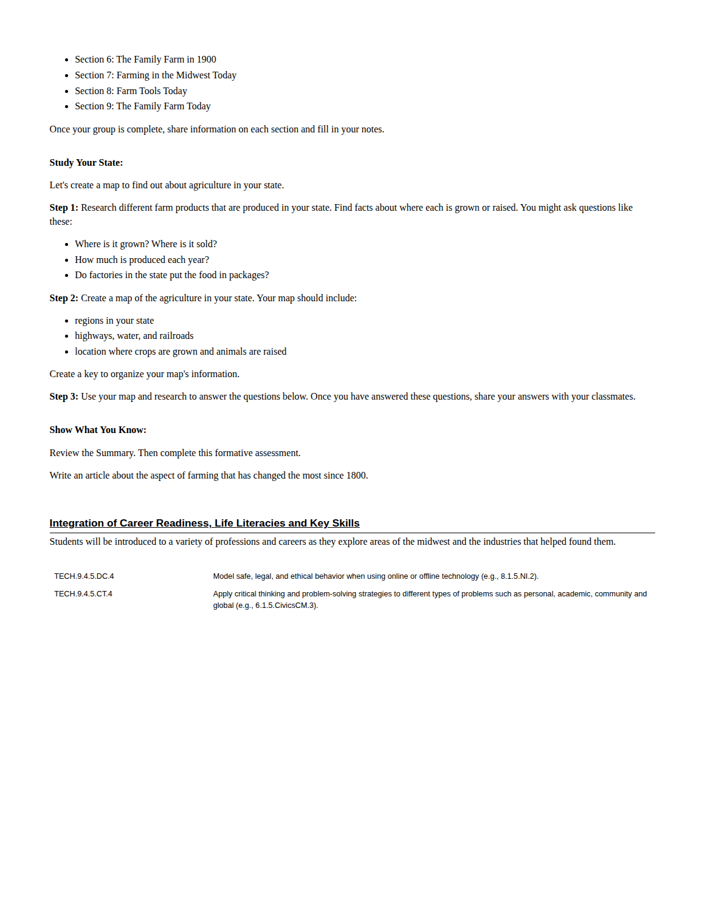Section 6: The Family Farm in 1900
Section 7: Farming in the Midwest Today
Section 8: Farm Tools Today
Section 9: The Family Farm Today
Once your group is complete, share information on each section and fill in your notes.
Study Your State:
Let's create a map to find out about agriculture in your state.
Step 1: Research different farm products that are produced in your state. Find facts about where each is grown or raised. You might ask questions like these:
Where is it grown? Where is it sold?
How much is produced each year?
Do factories in the state put the food in packages?
Step 2: Create a map of the agriculture in your state. Your map should include:
regions in your state
highways, water, and railroads
location where crops are grown and animals are raised
Create a key to organize your map's information.
Step 3: Use your map and research to answer the questions below. Once you have answered these questions, share your answers with your classmates.
Show What You Know:
Review the Summary. Then complete this formative assessment.
Write an article about the aspect of farming that has changed the most since 1800.
Integration of Career Readiness, Life Literacies and Key Skills
Students will be introduced to a variety of professions and careers as they explore areas of the midwest and the industries that helped found them.
| TECH.9.4.5.DC.4 | Model safe, legal, and ethical behavior when using online or offline technology (e.g., 8.1.5.NI.2). |
| TECH.9.4.5.CT.4 | Apply critical thinking and problem-solving strategies to different types of problems such as personal, academic, community and global (e.g., 6.1.5.CivicsCM.3). |